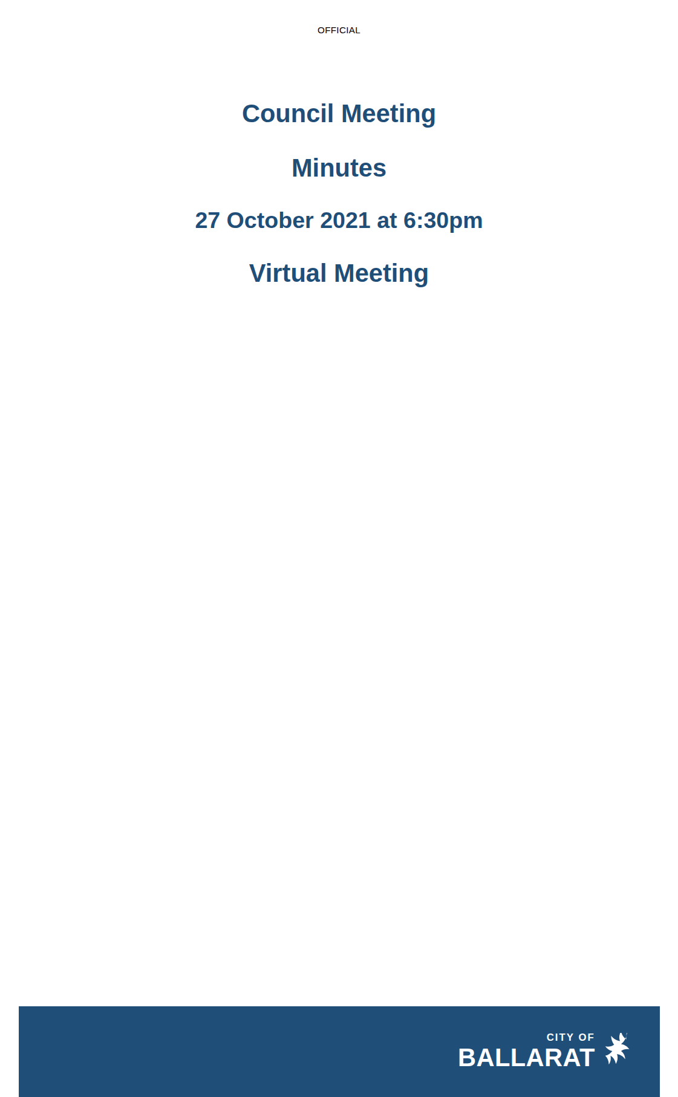OFFICIAL
Council Meeting
Minutes
27 October 2021 at 6:30pm
Virtual Meeting
CITY OF BALLARAT